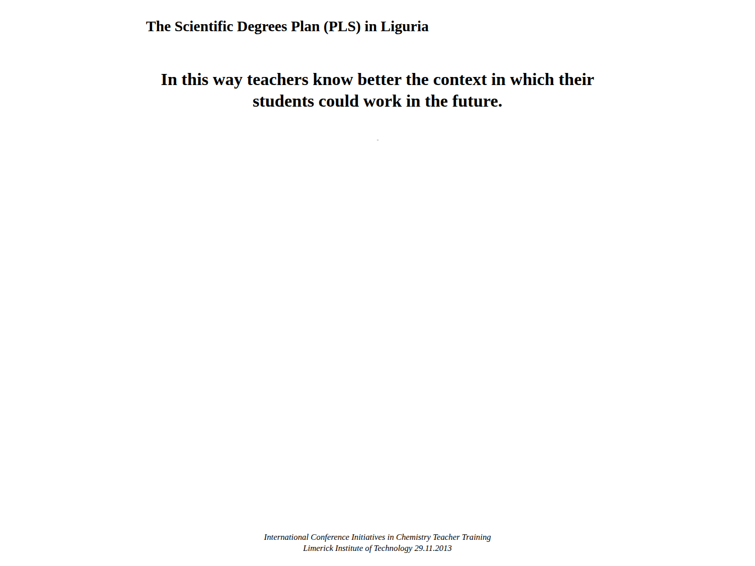The Scientific Degrees Plan (PLS) in Liguria
In this way teachers know better the context in which their students could work in the future.
International Conference Initiatives in Chemistry Teacher Training
Limerick Institute of Technology 29.11.2013